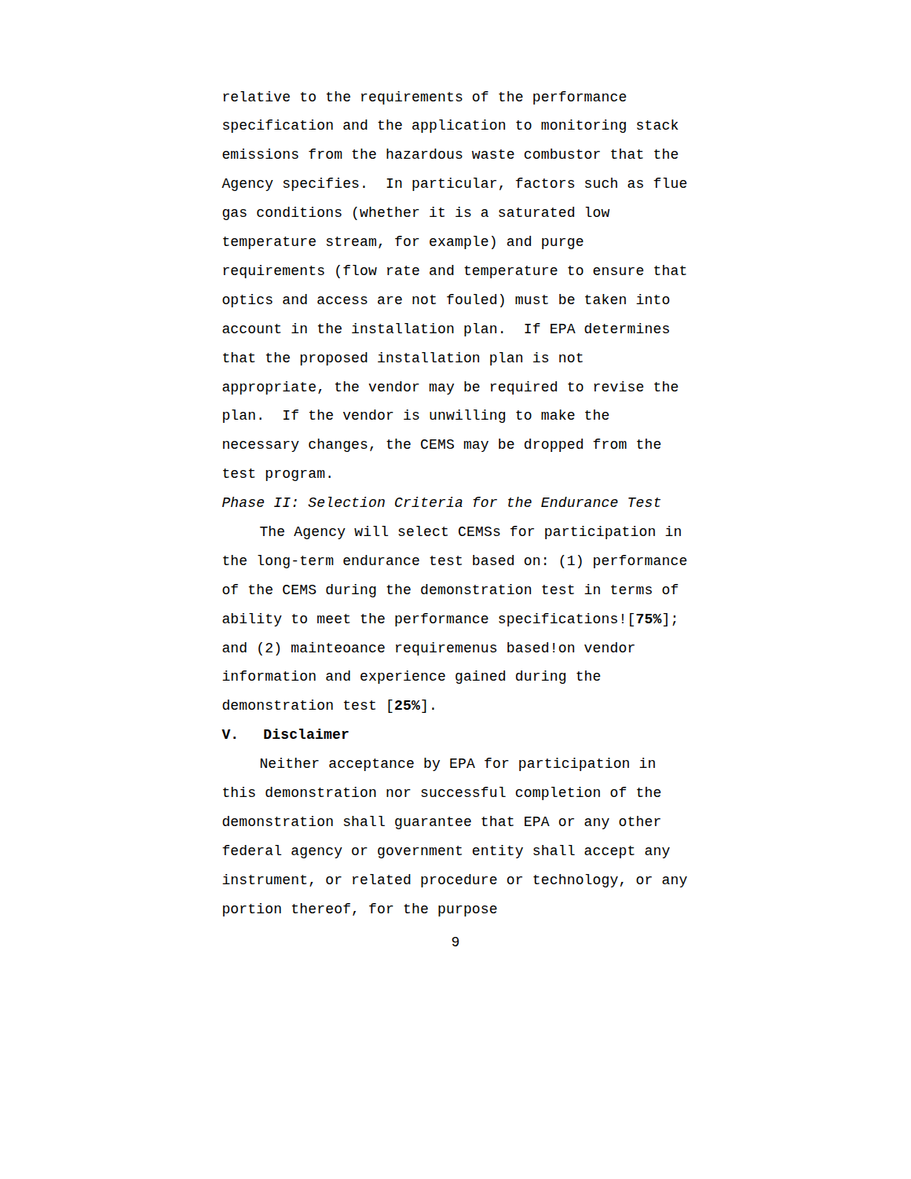relative to the requirements of the performance specification and the application to monitoring stack emissions from the hazardous waste combustor that the Agency specifies. In particular, factors such as flue gas conditions (whether it is a saturated low temperature stream, for example) and purge requirements (flow rate and temperature to ensure that optics and access are not fouled) must be taken into account in the installation plan. If EPA determines that the proposed installation plan is not appropriate, the vendor may be required to revise the plan. If the vendor is unwilling to make the necessary changes, the CEMS may be dropped from the test program.
Phase II: Selection Criteria for the Endurance Test
The Agency will select CEMSs for participation in the long-term endurance test based on: (1) performance of the CEMS during the demonstration test in terms of ability to meet the performance specifications![75%]; and (2) mainteoance requiremenus based!on vendor information and experience gained during the demonstration test [25%].
V. Disclaimer
Neither acceptance by EPA for participation in this demonstration nor successful completion of the demonstration shall guarantee that EPA or any other federal agency or government entity shall accept any instrument, or related procedure or technology, or any portion thereof, for the purpose
9